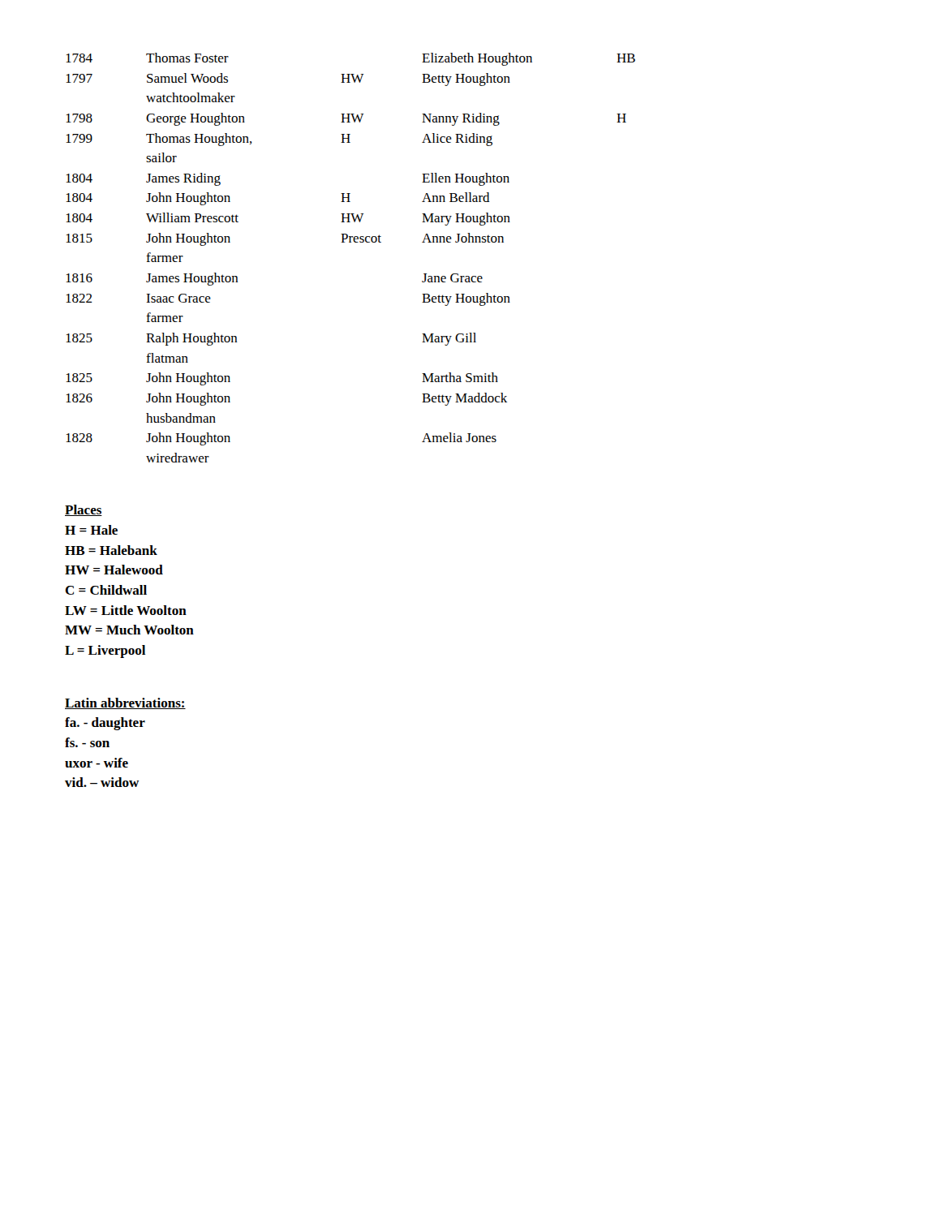| 1784 | Thomas Foster | | Elizabeth Houghton | HB |
| 1797 | Samuel Woods watchtoolmaker | HW | Betty Houghton | |
| 1798 | George Houghton | HW | Nanny Riding | H |
| 1799 | Thomas Houghton, sailor | H | Alice Riding | |
| 1804 | James Riding | | Ellen Houghton | |
| 1804 | John Houghton | H | Ann Bellard | |
| 1804 | William Prescott | HW | Mary Houghton | |
| 1815 | John Houghton farmer | Prescot | Anne Johnston | |
| 1816 | James Houghton | | Jane Grace | |
| 1822 | Isaac Grace farmer | | Betty Houghton | |
| 1825 | Ralph Houghton flatman | | Mary Gill | |
| 1825 | John Houghton | | Martha Smith | |
| 1826 | John Houghton husbandman | | Betty Maddock | |
| 1828 | John Houghton wiredrawer | | Amelia Jones | |
Places
H = Hale
HB = Halebank
HW = Halewood
C = Childwall
LW = Little Woolton
MW = Much Woolton
L = Liverpool
Latin abbreviations:
fa. - daughter
fs. - son
uxor - wife
vid. – widow